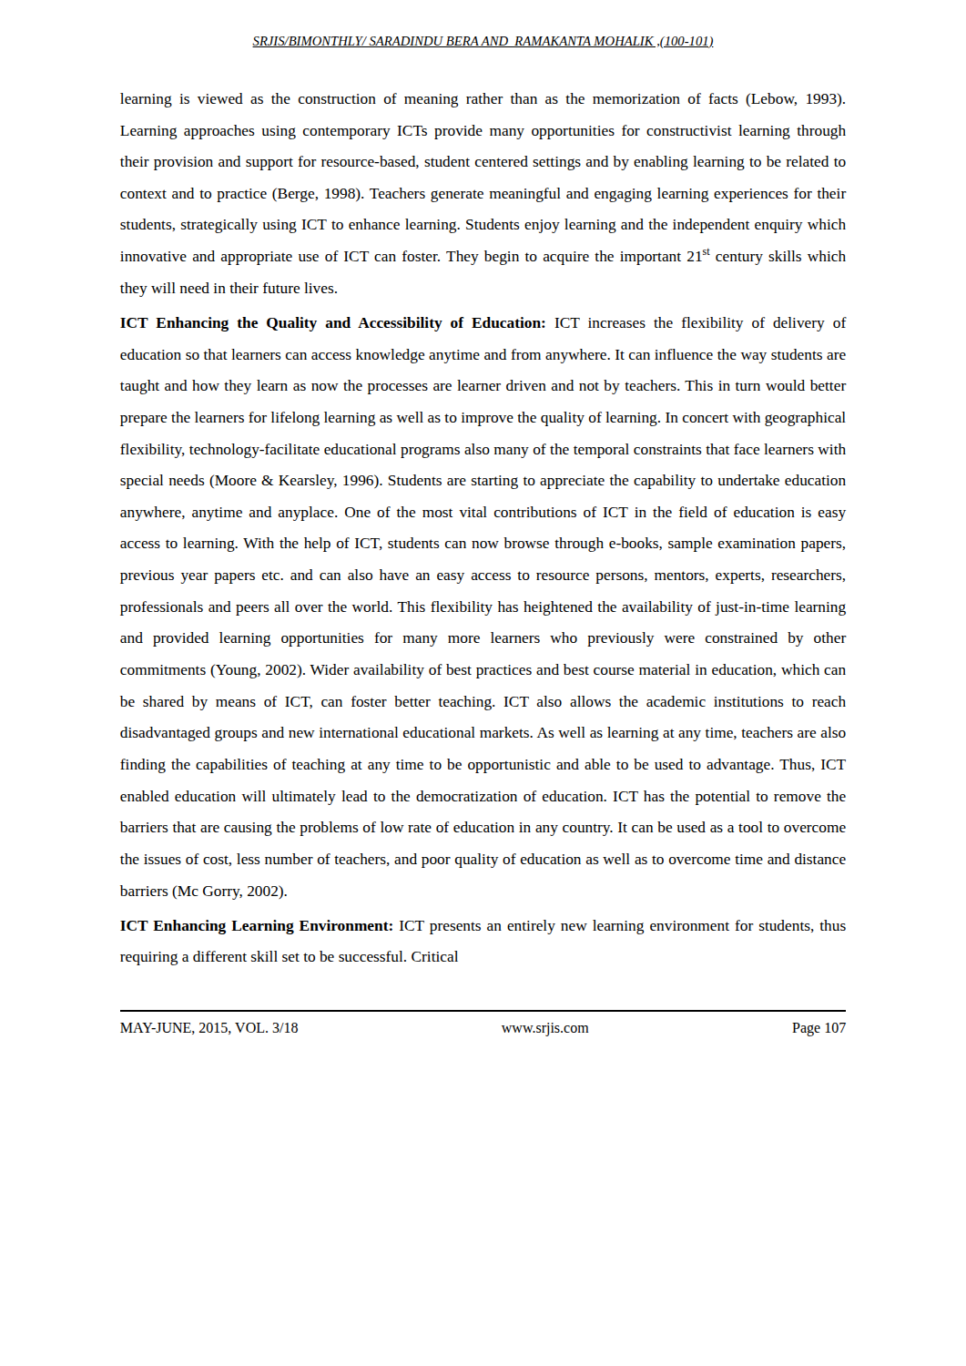SRJIS/BIMONTHLY/ SARADINDU BERA AND RAMAKANTA MOHALIK ,(100-101)
learning is viewed as the construction of meaning rather than as the memorization of facts (Lebow, 1993). Learning approaches using contemporary ICTs provide many opportunities for constructivist learning through their provision and support for resource-based, student centered settings and by enabling learning to be related to context and to practice (Berge, 1998). Teachers generate meaningful and engaging learning experiences for their students, strategically using ICT to enhance learning. Students enjoy learning and the independent enquiry which innovative and appropriate use of ICT can foster. They begin to acquire the important 21st century skills which they will need in their future lives.
ICT Enhancing the Quality and Accessibility of Education: ICT increases the flexibility of delivery of education so that learners can access knowledge anytime and from anywhere. It can influence the way students are taught and how they learn as now the processes are learner driven and not by teachers. This in turn would better prepare the learners for lifelong learning as well as to improve the quality of learning. In concert with geographical flexibility, technology-facilitate educational programs also many of the temporal constraints that face learners with special needs (Moore & Kearsley, 1996). Students are starting to appreciate the capability to undertake education anywhere, anytime and anyplace. One of the most vital contributions of ICT in the field of education is easy access to learning. With the help of ICT, students can now browse through e-books, sample examination papers, previous year papers etc. and can also have an easy access to resource persons, mentors, experts, researchers, professionals and peers all over the world. This flexibility has heightened the availability of just-in-time learning and provided learning opportunities for many more learners who previously were constrained by other commitments (Young, 2002). Wider availability of best practices and best course material in education, which can be shared by means of ICT, can foster better teaching. ICT also allows the academic institutions to reach disadvantaged groups and new international educational markets. As well as learning at any time, teachers are also finding the capabilities of teaching at any time to be opportunistic and able to be used to advantage. Thus, ICT enabled education will ultimately lead to the democratization of education. ICT has the potential to remove the barriers that are causing the problems of low rate of education in any country. It can be used as a tool to overcome the issues of cost, less number of teachers, and poor quality of education as well as to overcome time and distance barriers (Mc Gorry, 2002).
ICT Enhancing Learning Environment: ICT presents an entirely new learning environment for students, thus requiring a different skill set to be successful. Critical
MAY-JUNE, 2015, VOL. 3/18 www.srjis.com Page 107